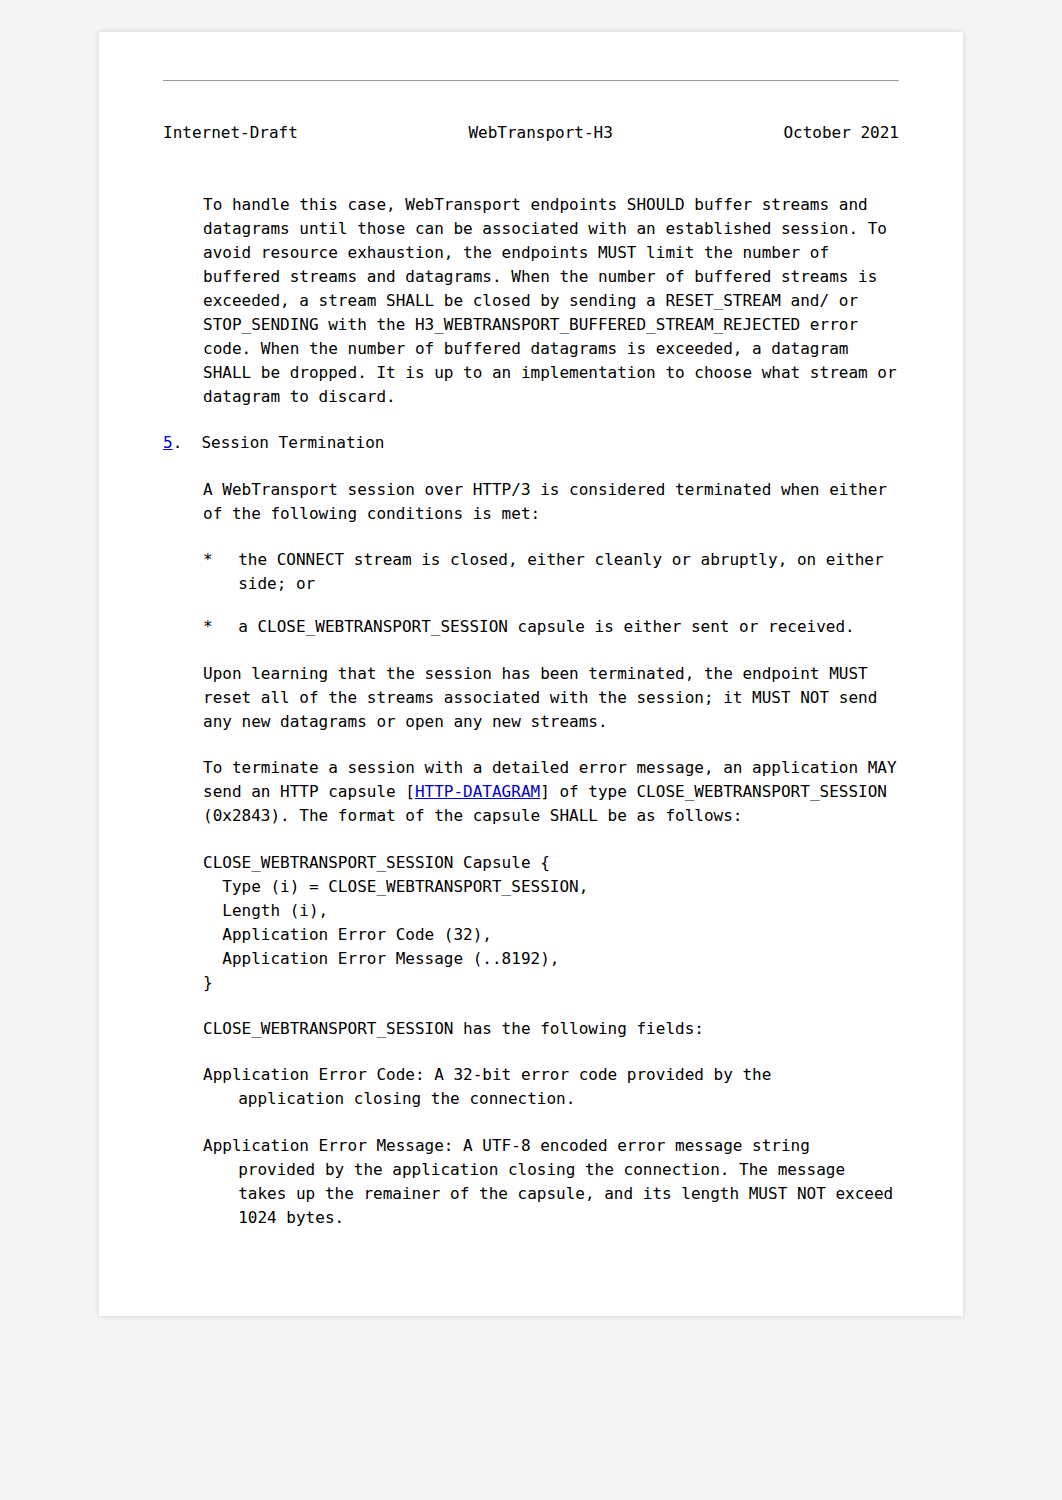Internet-Draft WebTransport-H3 October 2021
To handle this case, WebTransport endpoints SHOULD buffer streams and datagrams until those can be associated with an established session. To avoid resource exhaustion, the endpoints MUST limit the number of buffered streams and datagrams. When the number of buffered streams is exceeded, a stream SHALL be closed by sending a RESET_STREAM and/ or STOP_SENDING with the H3_WEBTRANSPORT_BUFFERED_STREAM_REJECTED error code. When the number of buffered datagrams is exceeded, a datagram SHALL be dropped. It is up to an implementation to choose what stream or datagram to discard.
5. Session Termination
A WebTransport session over HTTP/3 is considered terminated when either of the following conditions is met:
the CONNECT stream is closed, either cleanly or abruptly, on either side; or
a CLOSE_WEBTRANSPORT_SESSION capsule is either sent or received.
Upon learning that the session has been terminated, the endpoint MUST reset all of the streams associated with the session; it MUST NOT send any new datagrams or open any new streams.
To terminate a session with a detailed error message, an application MAY send an HTTP capsule [HTTP-DATAGRAM] of type CLOSE_WEBTRANSPORT_SESSION (0x2843). The format of the capsule SHALL be as follows:
CLOSE_WEBTRANSPORT_SESSION Capsule {
  Type (i) = CLOSE_WEBTRANSPORT_SESSION,
  Length (i),
  Application Error Code (32),
  Application Error Message (..8192),
}
CLOSE_WEBTRANSPORT_SESSION has the following fields:
Application Error Code: A 32-bit error code provided by the application closing the connection.
Application Error Message: A UTF-8 encoded error message string provided by the application closing the connection. The message takes up the remainer of the capsule, and its length MUST NOT exceed 1024 bytes.